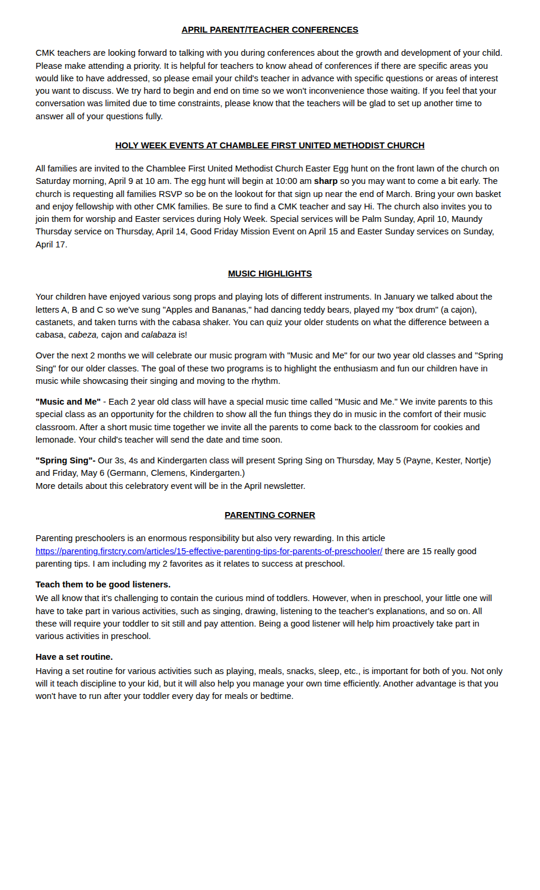April Parent/Teacher Conferences
CMK teachers are looking forward to talking with you during conferences about the growth and development of your child. Please make attending a priority. It is helpful for teachers to know ahead of conferences if there are specific areas you would like to have addressed, so please email your child's teacher in advance with specific questions or areas of interest you want to discuss. We try hard to begin and end on time so we won't inconvenience those waiting. If you feel that your conversation was limited due to time constraints, please know that the teachers will be glad to set up another time to answer all of your questions fully.
Holy Week Events at Chamblee First United Methodist Church
All families are invited to the Chamblee First United Methodist Church Easter Egg hunt on the front lawn of the church on Saturday morning, April 9 at 10 am. The egg hunt will begin at 10:00 am sharp so you may want to come a bit early. The church is requesting all families RSVP so be on the lookout for that sign up near the end of March. Bring your own basket and enjoy fellowship with other CMK families. Be sure to find a CMK teacher and say Hi. The church also invites you to join them for worship and Easter services during Holy Week. Special services will be Palm Sunday, April 10, Maundy Thursday service on Thursday, April 14, Good Friday Mission Event on April 15 and Easter Sunday services on Sunday, April 17.
Music Highlights
Your children have enjoyed various song props and playing lots of different instruments. In January we talked about the letters A, B and C so we've sung "Apples and Bananas," had dancing teddy bears, played my "box drum" (a cajon), castanets, and taken turns with the cabasa shaker. You can quiz your older students on what the difference between a cabasa, cabeza, cajon and calabaza is!
Over the next 2 months we will celebrate our music program with "Music and Me" for our two year old classes and "Spring Sing" for our older classes. The goal of these two programs is to highlight the enthusiasm and fun our children have in music while showcasing their singing and moving to the rhythm.
"Music and Me" - Each 2 year old class will have a special music time called "Music and Me." We invite parents to this special class as an opportunity for the children to show all the fun things they do in music in the comfort of their music classroom. After a short music time together we invite all the parents to come back to the classroom for cookies and lemonade. Your child's teacher will send the date and time soon.
"Spring Sing"- Our 3s, 4s and Kindergarten class will present Spring Sing on Thursday, May 5 (Payne, Kester, Nortje) and Friday, May 6 (Germann, Clemens, Kindergarten.)
More details about this celebratory event will be in the April newsletter.
Parenting Corner
Parenting preschoolers is an enormous responsibility but also very rewarding. In this article https://parenting.firstcry.com/articles/15-effective-parenting-tips-for-parents-of-preschooler/ there are 15 really good parenting tips. I am including my 2 favorites as it relates to success at preschool.
Teach them to be good listeners.
We all know that it's challenging to contain the curious mind of toddlers. However, when in preschool, your little one will have to take part in various activities, such as singing, drawing, listening to the teacher's explanations, and so on. All these will require your toddler to sit still and pay attention. Being a good listener will help him proactively take part in various activities in preschool.
Have a set routine.
Having a set routine for various activities such as playing, meals, snacks, sleep, etc., is important for both of you. Not only will it teach discipline to your kid, but it will also help you manage your own time efficiently. Another advantage is that you won't have to run after your toddler every day for meals or bedtime.